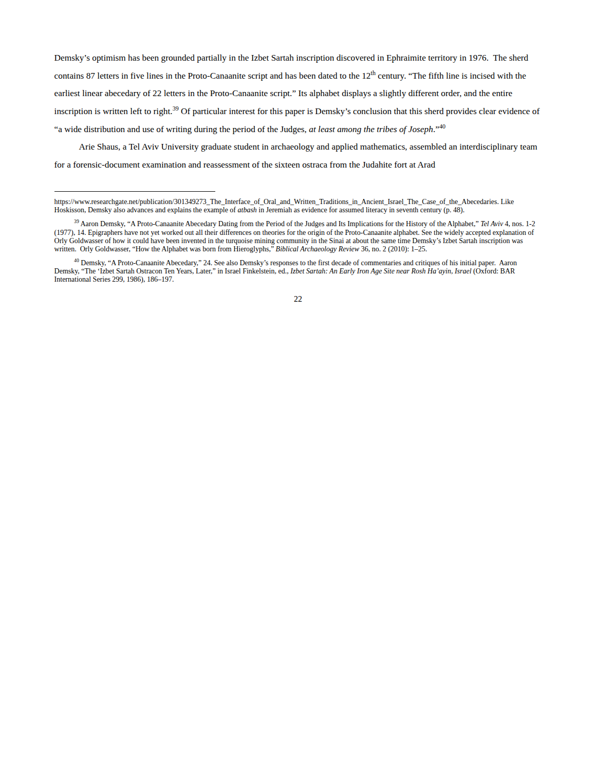Demsky’s optimism has been grounded partially in the Izbet Sartah inscription discovered in Ephraimite territory in 1976. The sherd contains 87 letters in five lines in the Proto-Canaanite script and has been dated to the 12th century. “The fifth line is incised with the earliest linear abecedary of 22 letters in the Proto-Canaanite script.” Its alphabet displays a slightly different order, and the entire inscription is written left to right.39 Of particular interest for this paper is Demsky’s conclusion that this sherd provides clear evidence of “a wide distribution and use of writing during the period of the Judges, at least among the tribes of Joseph.”40
Arie Shaus, a Tel Aviv University graduate student in archaeology and applied mathematics, assembled an interdisciplinary team for a forensic-document examination and reassessment of the sixteen ostraca from the Judahite fort at Arad
https://www.researchgate.net/publication/301349273_The_Interface_of_Oral_and_Written_Traditions_in_Ancient_Israel_The_Case_of_the_Abecedaries. Like Hoskisson, Demsky also advances and explains the example of atbash in Jeremiah as evidence for assumed literacy in seventh century (p. 48).
39 Aaron Demsky, “A Proto-Canaanite Abecedary Dating from the Period of the Judges and Its Implications for the History of the Alphabet,” Tel Aviv 4, nos. 1-2 (1977), 14. Epigraphers have not yet worked out all their differences on theories for the origin of the Proto-Canaanite alphabet. See the widely accepted explanation of Orly Goldwasser of how it could have been invented in the turquoise mining community in the Sinai at about the same time Demsky’s Izbet Sartah inscription was written. Orly Goldwasser, “How the Alphabet was born from Hieroglyphs,” Biblical Archaeology Review 36, no. 2 (2010): 1–25.
40 Demsky, “A Proto-Canaanite Abecedary,” 24. See also Demsky’s responses to the first decade of commentaries and critiques of his initial paper. Aaron Demsky, “The ‘Izbet Sartah Ostracon Ten Years, Later,” in Israel Finkelstein, ed., Izbet Sartah: An Early Iron Age Site near Rosh Ha’ayin, Israel (Oxford: BAR International Series 299, 1986), 186–197.
22